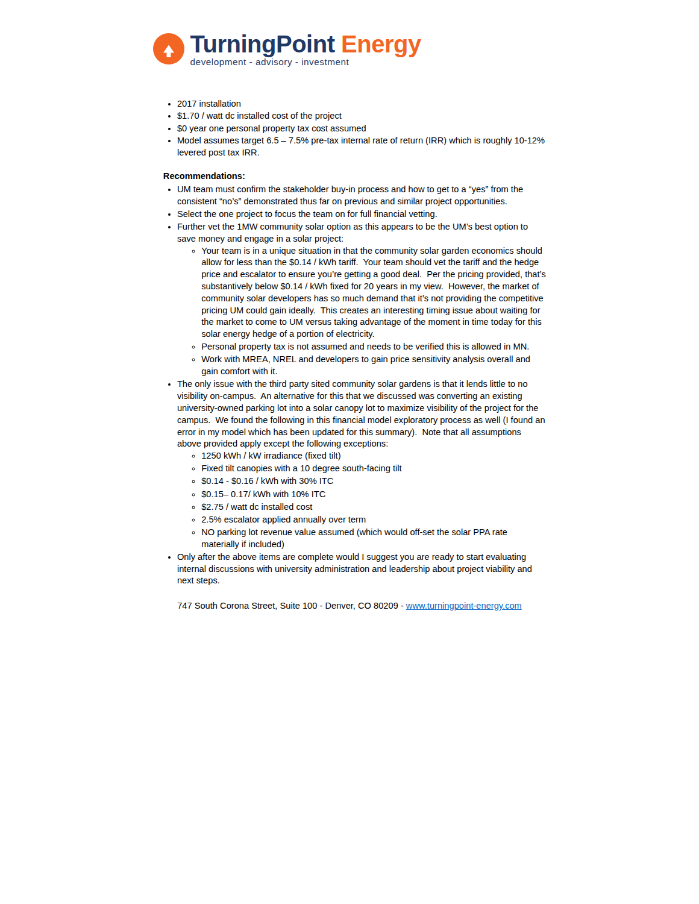TurningPoint Energy
development - advisory - investment
2017 installation
$1.70 / watt dc installed cost of the project
$0 year one personal property tax cost assumed
Model assumes target 6.5 – 7.5% pre-tax internal rate of return (IRR) which is roughly 10-12% levered post tax IRR.
Recommendations:
UM team must confirm the stakeholder buy-in process and how to get to a “yes” from the consistent “no’s” demonstrated thus far on previous and similar project opportunities.
Select the one project to focus the team on for full financial vetting.
Further vet the 1MW community solar option as this appears to be the UM’s best option to save money and engage in a solar project:
Your team is in a unique situation in that the community solar garden economics should allow for less than the $0.14 / kWh tariff. Your team should vet the tariff and the hedge price and escalator to ensure you’re getting a good deal. Per the pricing provided, that’s substantively below $0.14 / kWh fixed for 20 years in my view. However, the market of community solar developers has so much demand that it’s not providing the competitive pricing UM could gain ideally. This creates an interesting timing issue about waiting for the market to come to UM versus taking advantage of the moment in time today for this solar energy hedge of a portion of electricity.
Personal property tax is not assumed and needs to be verified this is allowed in MN.
Work with MREA, NREL and developers to gain price sensitivity analysis overall and gain comfort with it.
The only issue with the third party sited community solar gardens is that it lends little to no visibility on-campus. An alternative for this that we discussed was converting an existing university-owned parking lot into a solar canopy lot to maximize visibility of the project for the campus. We found the following in this financial model exploratory process as well (I found an error in my model which has been updated for this summary). Note that all assumptions above provided apply except the following exceptions:
1250 kWh / kW irradiance (fixed tilt)
Fixed tilt canopies with a 10 degree south-facing tilt
$0.14 - $0.16 / kWh with 30% ITC
$0.15– 0.17/ kWh with 10% ITC
$2.75 / watt dc installed cost
2.5% escalator applied annually over term
NO parking lot revenue value assumed (which would off-set the solar PPA rate materially if included)
Only after the above items are complete would I suggest you are ready to start evaluating internal discussions with university administration and leadership about project viability and next steps.
747 South Corona Street, Suite 100 - Denver, CO 80209 - www.turningpoint-energy.com